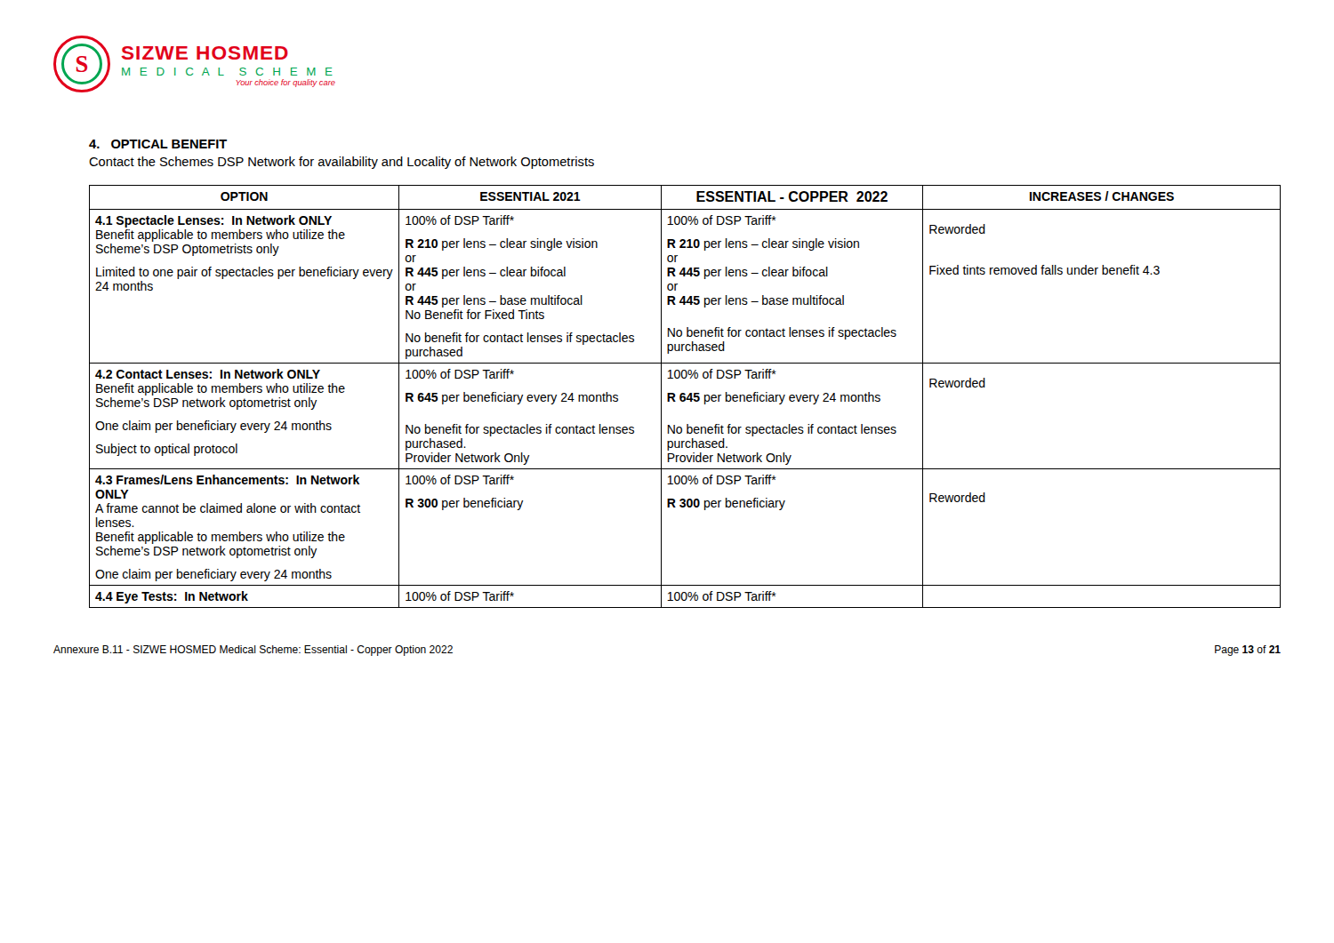SIZWE HOSMED
M E D I C A L S C H E M E
Your choice for quality care
4. OPTICAL BENEFIT
Contact the Schemes DSP Network for availability and Locality of Network Optometrists
| OPTION | ESSENTIAL 2021 | ESSENTIAL - COPPER 2022 | INCREASES / CHANGES |
| --- | --- | --- | --- |
| 4.1 Spectacle Lenses: In Network ONLY Benefit applicable to members who utilize the Scheme’s DSP Optometrists only Limited to one pair of spectacles per beneficiary every 24 months | 100% of DSP Tariff* R 210 per lens – clear single vision or R 445 per lens – clear bifocal or R 445 per lens – base multifocal No Benefit for Fixed Tints No benefit for contact lenses if spectacles purchased | 100% of DSP Tariff* R 210 per lens – clear single vision or R 445 per lens – clear bifocal or R 445 per lens – base multifocal No benefit for contact lenses if spectacles purchased | Reworded Fixed tints removed falls under benefit 4.3 |
| 4.2 Contact Lenses: In Network ONLY Benefit applicable to members who utilize the Scheme’s DSP network optometrist only One claim per beneficiary every 24 months Subject to optical protocol | 100% of DSP Tariff* R 645 per beneficiary every 24 months No benefit for spectacles if contact lenses purchased. Provider Network Only | 100% of DSP Tariff* R 645 per beneficiary every 24 months No benefit for spectacles if contact lenses purchased. Provider Network Only | Reworded |
| 4.3 Frames/Lens Enhancements: In Network ONLY A frame cannot be claimed alone or with contact lenses. Benefit applicable to members who utilize the Scheme’s DSP network optometrist only One claim per beneficiary every 24 months | 100% of DSP Tariff* R 300 per beneficiary | 100% of DSP Tariff* R 300 per beneficiary | Reworded |
| 4.4 Eye Tests: In Network | 100% of DSP Tariff* | 100% of DSP Tariff* | |
Annexure B.11 - SIZWE HOSMED Medical Scheme: Essential - Copper Option 2022
Page 13 of 21